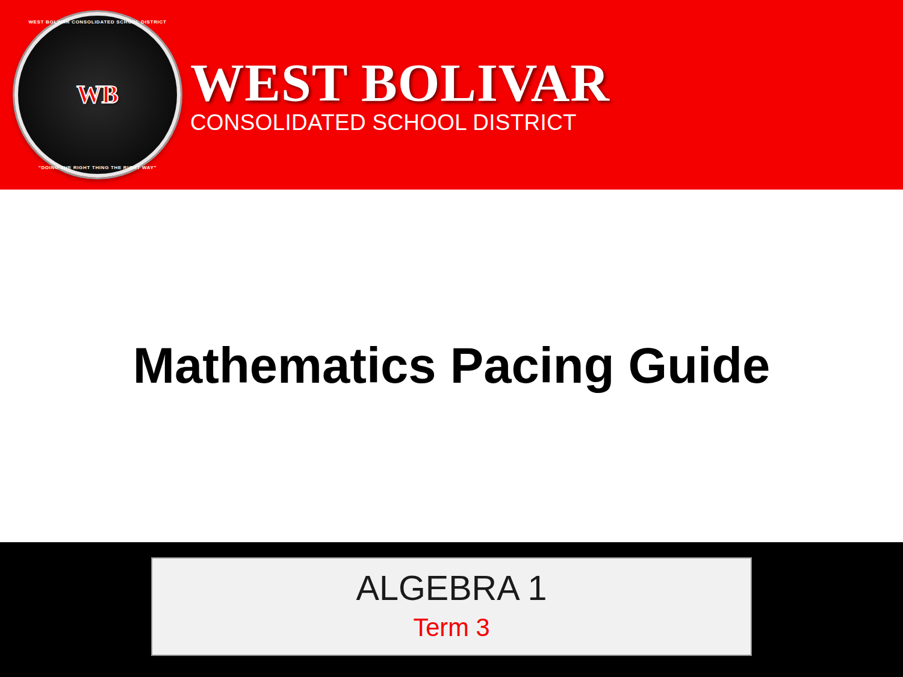WEST BOLIVAR CONSOLIDATED SCHOOL DISTRICT “DOING THE RIGHT THING THE RIGHT WAY”
WB
WEST BOLIVAR
CONSOLIDATED SCHOOL DISTRICT
Mathematics Pacing Guide
ALGEBRA 1
Term 3